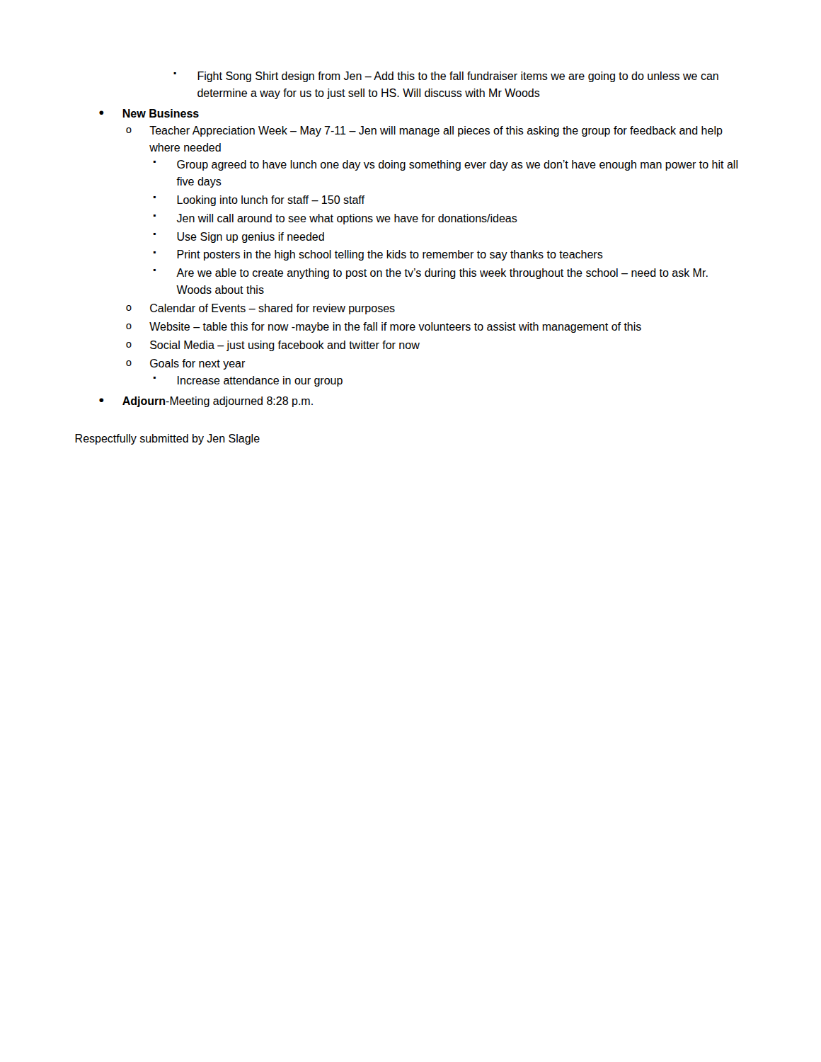Fight Song Shirt design from Jen – Add this to the fall fundraiser items we are going to do unless we can determine a way for us to just sell to HS. Will discuss with Mr Woods
New Business
Teacher Appreciation Week – May 7-11 – Jen will manage all pieces of this asking the group for feedback and help where needed
Group agreed to have lunch one day vs doing something ever day as we don’t have enough man power to hit all five days
Looking into lunch for staff – 150 staff
Jen will call around to see what options we have for donations/ideas
Use Sign up genius if needed
Print posters in the high school telling the kids to remember to say thanks to teachers
Are we able to create anything to post on the tv’s during this week throughout the school – need to ask Mr. Woods about this
Calendar of Events – shared for review purposes
Website – table this for now -maybe in the fall if more volunteers to assist with management of this
Social Media – just using facebook and twitter for now
Goals for next year
Increase attendance in our group
Adjourn-Meeting adjourned 8:28 p.m.
Respectfully submitted by Jen Slagle